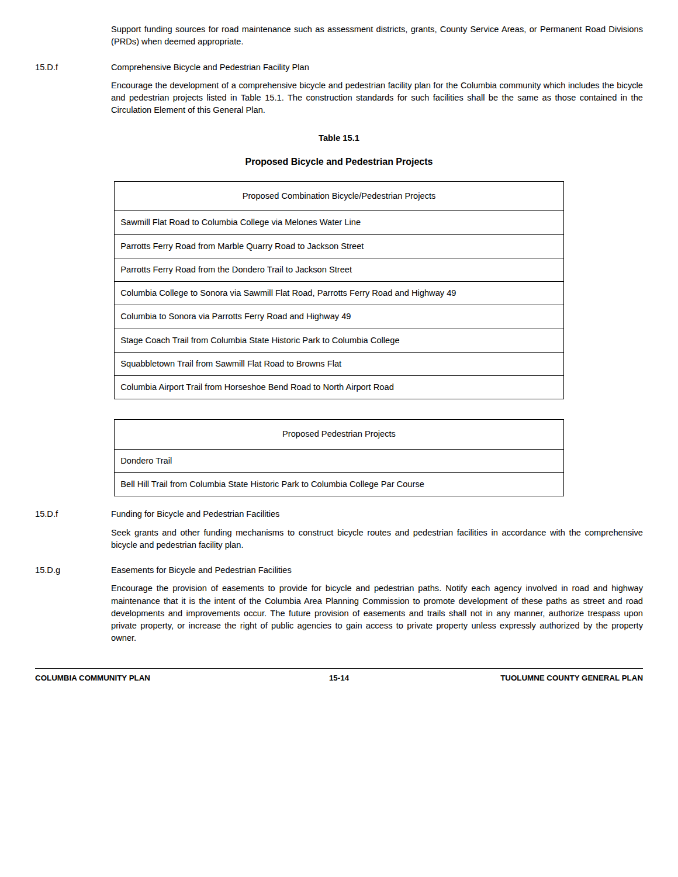Support funding sources for road maintenance such as assessment districts, grants, County Service Areas, or Permanent Road Divisions (PRDs) when deemed appropriate.
15.D.f
Comprehensive Bicycle and Pedestrian Facility Plan
Encourage the development of a comprehensive bicycle and pedestrian facility plan for the Columbia community which includes the bicycle and pedestrian projects listed in Table 15.1. The construction standards for such facilities shall be the same as those contained in the Circulation Element of this General Plan.
Table 15.1
Proposed Bicycle and Pedestrian Projects
| Proposed Combination Bicycle/Pedestrian Projects |
| Sawmill Flat Road to Columbia College via Melones Water Line |
| Parrotts Ferry Road from Marble Quarry Road to Jackson Street |
| Parrotts Ferry Road from the Dondero Trail to Jackson Street |
| Columbia College to Sonora via Sawmill Flat Road, Parrotts Ferry Road and Highway 49 |
| Columbia to Sonora via Parrotts Ferry Road and Highway 49 |
| Stage Coach Trail from Columbia State Historic Park to Columbia College |
| Squabbletown Trail from Sawmill Flat Road to Browns Flat |
| Columbia Airport Trail from Horseshoe Bend Road to North Airport Road |
| Proposed Pedestrian Projects |
| Dondero Trail |
| Bell Hill Trail from Columbia State Historic Park to Columbia College Par Course |
15.D.f
Funding for Bicycle and Pedestrian Facilities
Seek grants and other funding mechanisms to construct bicycle routes and pedestrian facilities in accordance with the comprehensive bicycle and pedestrian facility plan.
15.D.g
Easements for Bicycle and Pedestrian Facilities
Encourage the provision of easements to provide for bicycle and pedestrian paths. Notify each agency involved in road and highway maintenance that it is the intent of the Columbia Area Planning Commission to promote development of these paths as street and road developments and improvements occur. The future provision of easements and trails shall not in any manner, authorize trespass upon private property, or increase the right of public agencies to gain access to private property unless expressly authorized by the property owner.
COLUMBIA COMMUNITY PLAN
15-14
TUOLUMNE COUNTY GENERAL PLAN